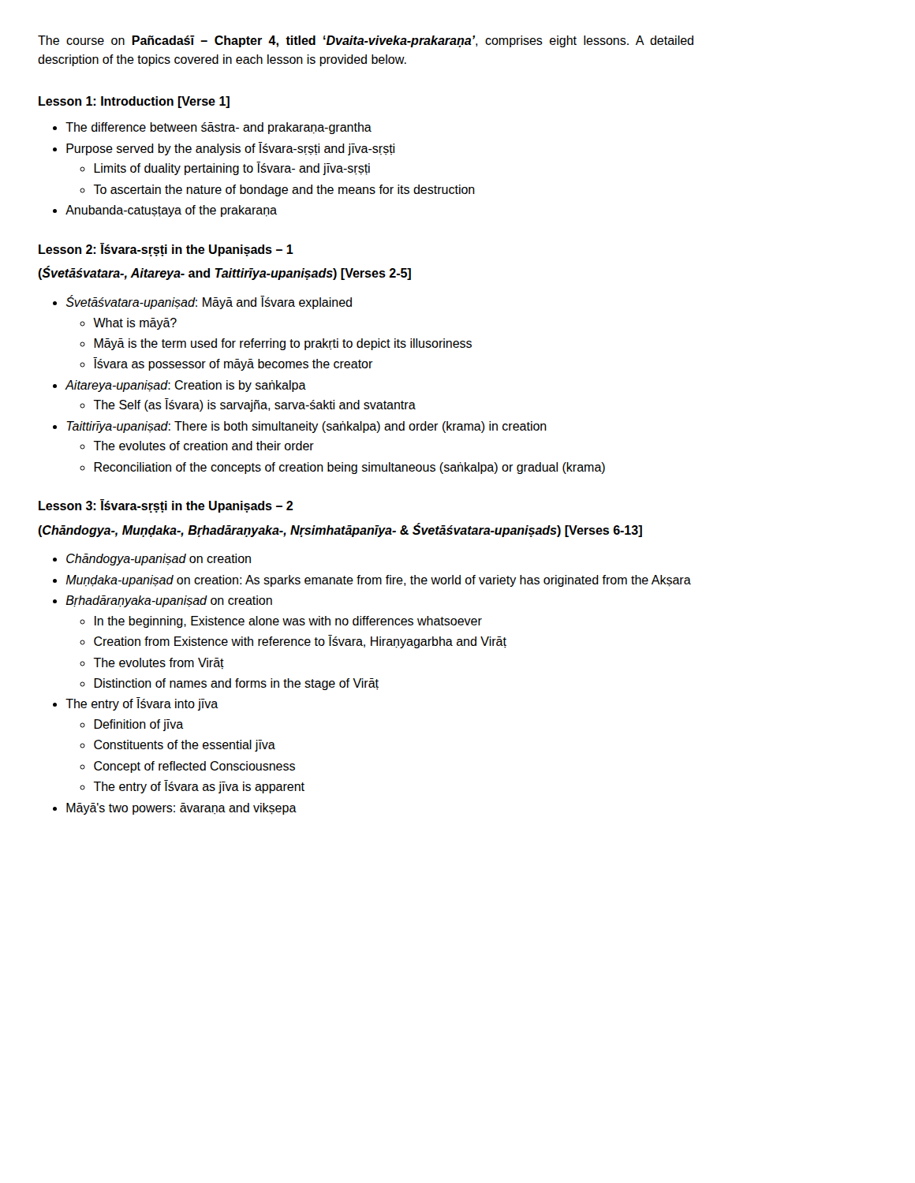The course on Pañcadaśī – Chapter 4, titled ‘Dvaita-viveka-prakaraṇa’, comprises eight lessons. A detailed description of the topics covered in each lesson is provided below.
Lesson 1: Introduction [Verse 1]
The difference between śāstra- and prakaraṇa-grantha
Purpose served by the analysis of Īśvara-sṛṣṭi and jīva-sṛṣṭi
Limits of duality pertaining to Īśvara- and jīva-sṛṣṭi
To ascertain the nature of bondage and the means for its destruction
Anubanda-catuṣṭaya of the prakaraṇa
Lesson 2: Īśvara-sṛṣṭi in the Upaniṣads – 1
(Śvetāśvatara-, Aitareya- and Taittirīya-upaniṣads) [Verses 2-5]
Śvetāśvatara-upaniṣad: Māyā and Īśvara explained
What is māyā?
Māyā is the term used for referring to prakṛti to depict its illusoriness
Īśvara as possessor of māyā becomes the creator
Aitareya-upaniṣad: Creation is by saṅkalpa
The Self (as Īśvara) is sarvajña, sarva-śakti and svatantra
Taittirīya-upaniṣad: There is both simultaneity (saṅkalpa) and order (krama) in creation
The evolutes of creation and their order
Reconciliation of the concepts of creation being simultaneous (saṅkalpa) or gradual (krama)
Lesson 3: Īśvara-sṛṣṭi in the Upaniṣads – 2
(Chāndogya-, Muṇḍaka-, Bṛhadāraṇyaka-, Nṛsimhatāpanīya- & Śvetāśvatara-upaniṣads) [Verses 6-13]
Chāndogya-upaniṣad on creation
Muṇḍaka-upaniṣad on creation: As sparks emanate from fire, the world of variety has originated from the Akṣara
Bṛhadāraṇyaka-upaniṣad on creation
In the beginning, Existence alone was with no differences whatsoever
Creation from Existence with reference to Īśvara, Hiraṇyagarbha and Virāṭ
The evolutes from Virāṭ
Distinction of names and forms in the stage of Virāṭ
The entry of Īśvara into jīva
Definition of jīva
Constituents of the essential jīva
Concept of reflected Consciousness
The entry of Īśvara as jīva is apparent
Māyā's two powers: āvaraṇa and vikṣepa